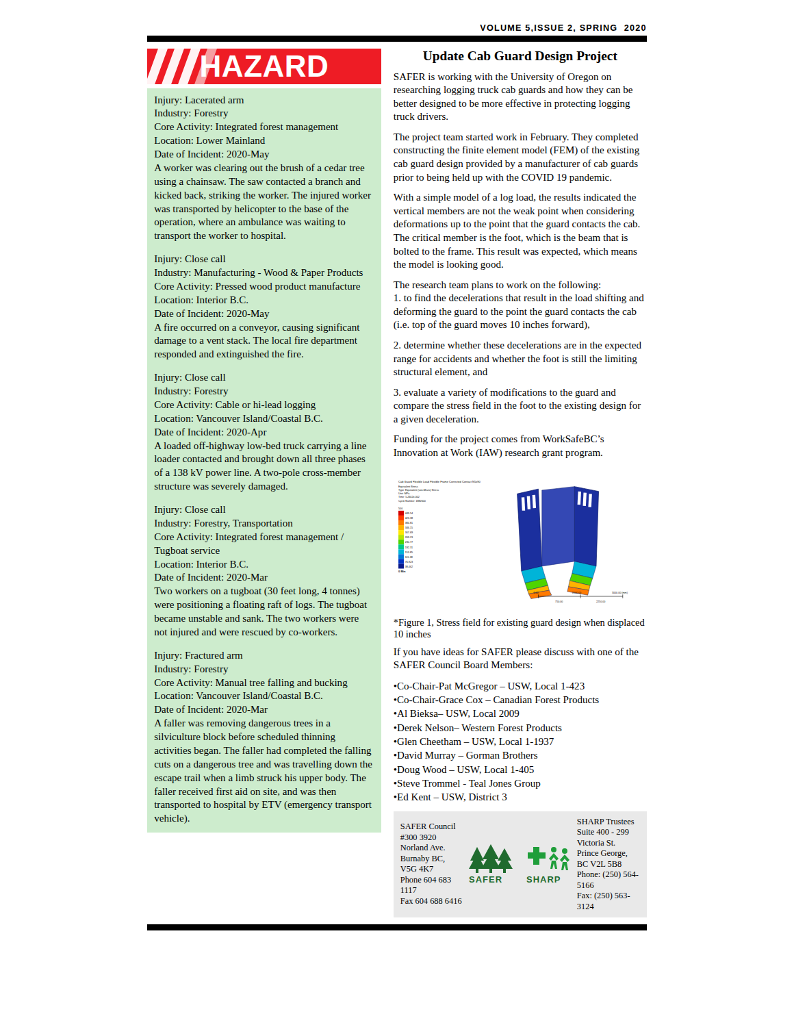VOLUME 5,ISSUE 2, SPRING 2020
HAZARD ALERT
Injury: Lacerated arm
Industry: Forestry
Core Activity: Integrated forest management
Location: Lower Mainland
Date of Incident: 2020-May
A worker was clearing out the brush of a cedar tree using a chainsaw. The saw contacted a branch and kicked back, striking the worker. The injured worker was transported by helicopter to the base of the operation, where an ambulance was waiting to transport the worker to hospital.
Injury: Close call
Industry: Manufacturing - Wood & Paper Products
Core Activity: Pressed wood product manufacture
Location: Interior B.C.
Date of Incident: 2020-May
A fire occurred on a conveyor, causing significant damage to a vent stack. The local fire department responded and extinguished the fire.
Injury: Close call
Industry: Forestry
Core Activity: Cable or hi-lead logging
Location: Vancouver Island/Coastal B.C.
Date of Incident: 2020-Apr
A loaded off-highway low-bed truck carrying a line loader contacted and brought down all three phases of a 138 kV power line. A two-pole cross-member structure was severely damaged.
Injury: Close call
Industry: Forestry, Transportation
Core Activity: Integrated forest management / Tugboat service
Location: Interior B.C.
Date of Incident: 2020-Mar
Two workers on a tugboat (30 feet long, 4 tonnes) were positioning a floating raft of logs. The tugboat became unstable and sank. The two workers were not injured and were rescued by co-workers.
Injury: Fractured arm
Industry: Forestry
Core Activity: Manual tree falling and bucking
Location: Vancouver Island/Coastal B.C.
Date of Incident: 2020-Mar
A faller was removing dangerous trees in a silviculture block before scheduled thinning activities began. The faller had completed the falling cuts on a dangerous tree and was travelling down the escape trail when a limb struck his upper body. The faller received first aid on site, and was then transported to hospital by ETV (emergency transport vehicle).
Update Cab Guard Design Project
SAFER is working with the University of Oregon on researching logging truck cab guards and how they can be better designed to be more effective in protecting logging truck drivers.
The project team started work in February. They completed constructing the finite element model (FEM) of the existing cab guard design provided by a manufacturer of cab guards prior to being held up with the COVID 19 pandemic.
With a simple model of a log load, the results indicated the vertical members are not the weak point when considering deformations up to the point that the guard contacts the cab. The critical member is the foot, which is the beam that is bolted to the frame. This result was expected, which means the model is looking good.
The research team plans to work on the following:
1. to find the decelerations that result in the load shifting and deforming the guard to the point the guard contacts the cab (i.e. top of the guard moves 10 inches forward),
2. determine whether these decelerations are in the expected range for accidents and whether the foot is still the limiting structural element, and
3. evaluate a variety of modifications to the guard and compare the stress field in the foot to the existing design for a given deceleration.
Funding for the project comes from WorkSafeBC’s Innovation at Work (IAW) research grant program.
Cab Guard Flexible Load Flexible Frame Corrected Contact N5x90 Equivalent Stress Type: Equivalent (von-Mises) Stress Unit: MPa Time: 5.2602e-002 Cycle Number: 1882600 500 449.54 423.38 384.81 346.15 307.69 269.23 230.77 192.31 153.85 115.38 76.923 38.462 0 Min 0.00 1500.00 3000.00 (mm) 750.00 2250.00
*Figure 1, Stress field for existing guard design when displaced 10 inches
If you have ideas for SAFER please discuss with one of the SAFER Council Board Members:
•Co-Chair-Pat McGregor – USW, Local 1-423
•Co-Chair-Grace Cox – Canadian Forest Products
•Al Bieksa– USW, Local 2009
•Derek Nelson– Western Forest Products
•Glen Cheetham – USW, Local 1-1937
•David Murray – Gorman Brothers
•Doug Wood – USW, Local 1-405
•Steve Trommel - Teal Jones Group
•Ed Kent – USW, District 3
SAFER Council
#300 3920 Norland Ave.
Burnaby BC, V5G 4K7
Phone 604 683 1117
Fax 604 688 6416
SAFER SHARP
SHARP Trustees
Suite 400 - 299 Victoria St.
Prince George, BC V2L 5B8
Phone: (250) 564-5166
Fax: (250) 563-3124